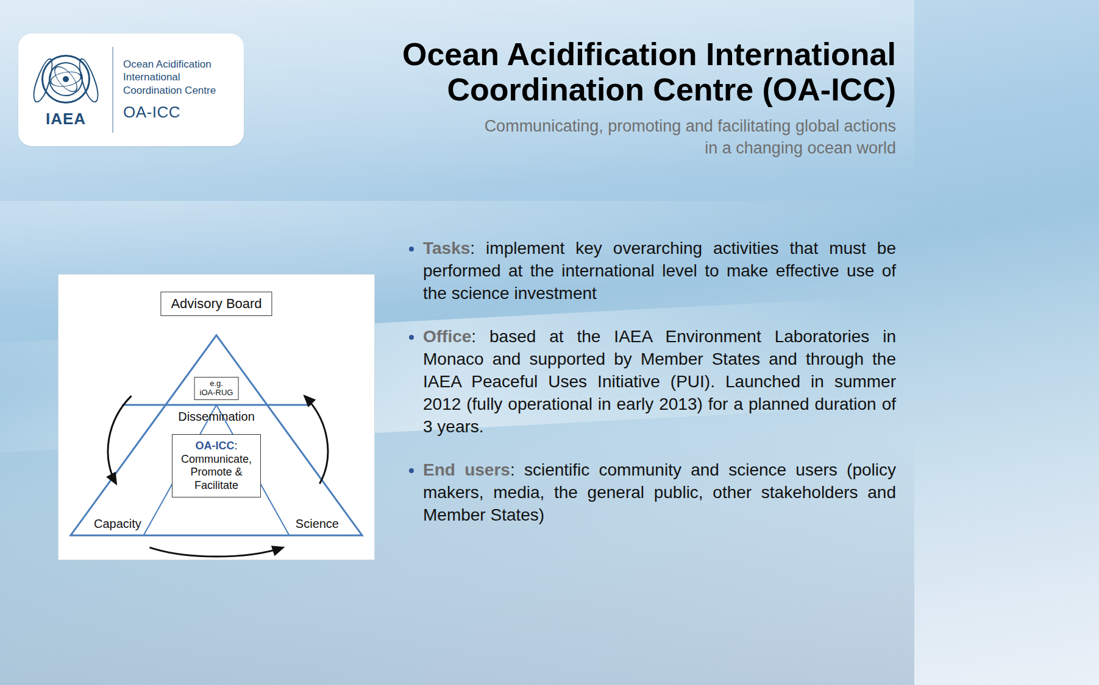IAEA
Ocean Acidification
International
Coordination Centre
OA-ICC
Ocean Acidification International
Coordination Centre (OA-ICC)
Communicating, promoting and facilitating global actions
in a changing ocean world
Advisory Board
e.g.
iOA-RUG
Dissemination
OA-ICC:
Communicate,
Promote &
Facilitate
Capacity
Science
Tasks: implement key overarching activities that must be performed at the international level to make effective use of the science investment
Office: based at the IAEA Environment Laboratories in Monaco and supported by Member States and through the IAEA Peaceful Uses Initiative (PUI). Launched in summer 2012 (fully operational in early 2013) for a planned duration of 3 years.
End users: scientific community and science users (policy makers, media, the general public, other stakeholders and Member States)